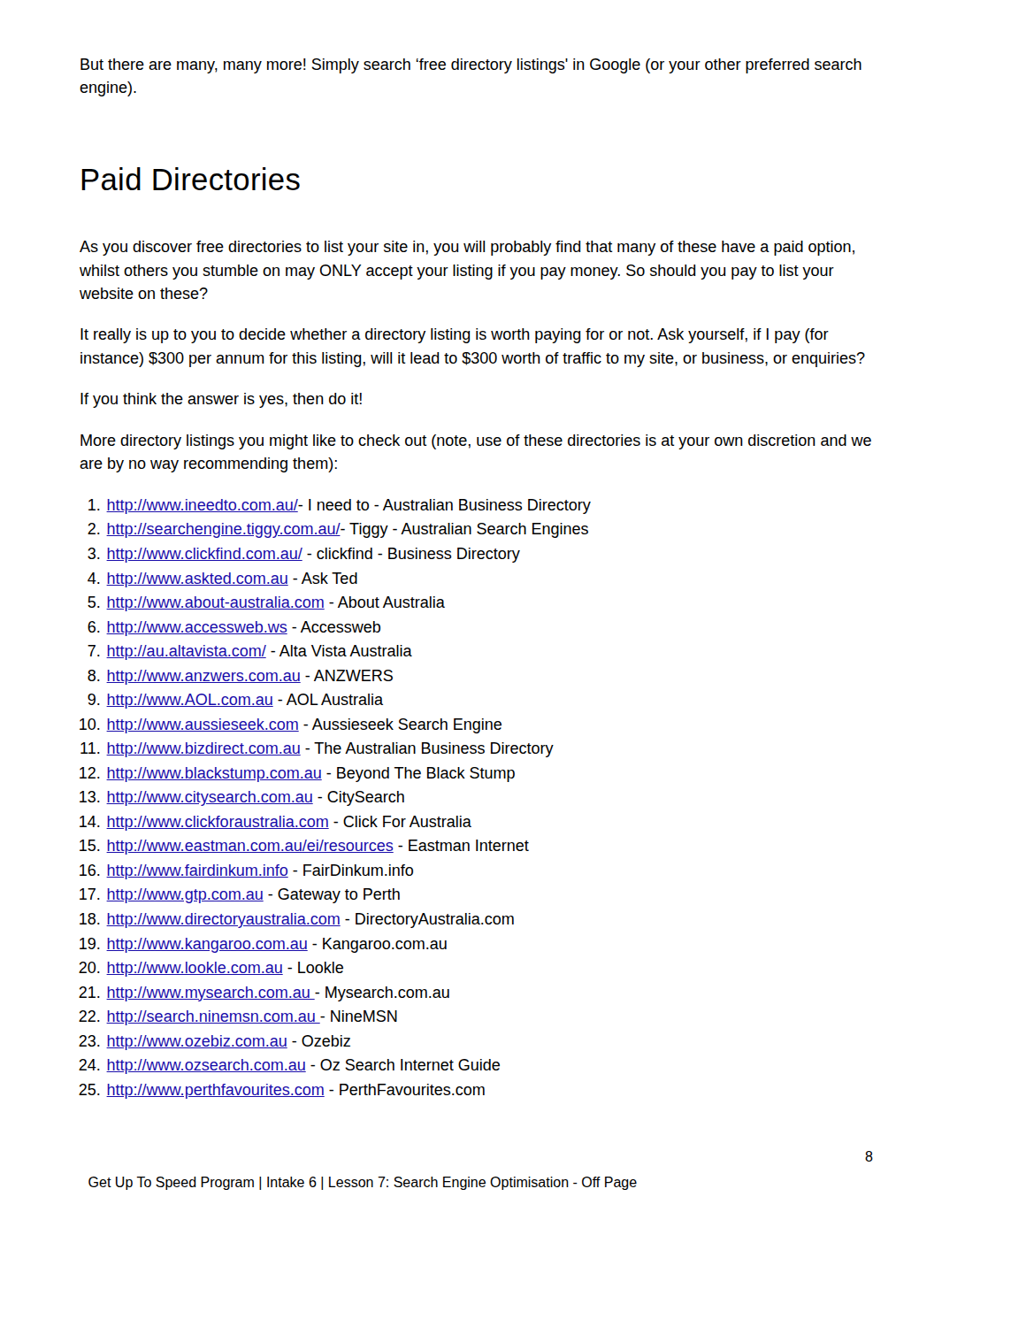But there are many, many more! Simply search ‘free directory listings' in Google (or your other preferred search engine).
Paid Directories
As you discover free directories to list your site in, you will probably find that many of these have a paid option, whilst others you stumble on may ONLY accept your listing if you pay money. So should you pay to list your website on these?
It really is up to you to decide whether a directory listing is worth paying for or not. Ask yourself, if I pay (for instance) $300 per annum for this listing, will it lead to $300 worth of traffic to my site, or business, or enquiries?
If you think the answer is yes, then do it!
More directory listings you might like to check out (note, use of these directories is at your own discretion and we are by no way recommending them):
http://www.ineedto.com.au/- I need to - Australian Business Directory
http://searchengine.tiggy.com.au/- Tiggy - Australian Search Engines
http://www.clickfind.com.au/ - clickfind - Business Directory
http://www.askted.com.au - Ask Ted
http://www.about-australia.com - About Australia
http://www.accessweb.ws - Accessweb
http://au.altavista.com/ - Alta Vista Australia
http://www.anzwers.com.au - ANZWERS
http://www.AOL.com.au - AOL Australia
http://www.aussieseek.com - Aussieseek Search Engine
http://www.bizdirect.com.au - The Australian Business Directory
http://www.blackstump.com.au - Beyond The Black Stump
http://www.citysearch.com.au - CitySearch
http://www.clickforaustralia.com - Click For Australia
http://www.eastman.com.au/ei/resources - Eastman Internet
http://www.fairdinkum.info - FairDinkum.info
http://www.gtp.com.au - Gateway to Perth
http://www.directoryaustralia.com - DirectoryAustralia.com
http://www.kangaroo.com.au - Kangaroo.com.au
http://www.lookle.com.au - Lookle
http://www.mysearch.com.au - Mysearch.com.au
http://search.ninemsn.com.au - NineMSN
http://www.ozebiz.com.au - Ozebiz
http://www.ozsearch.com.au - Oz Search Internet Guide
http://www.perthfavourites.com - PerthFavourites.com
8
Get Up To Speed Program | Intake 6 | Lesson 7: Search Engine Optimisation - Off Page